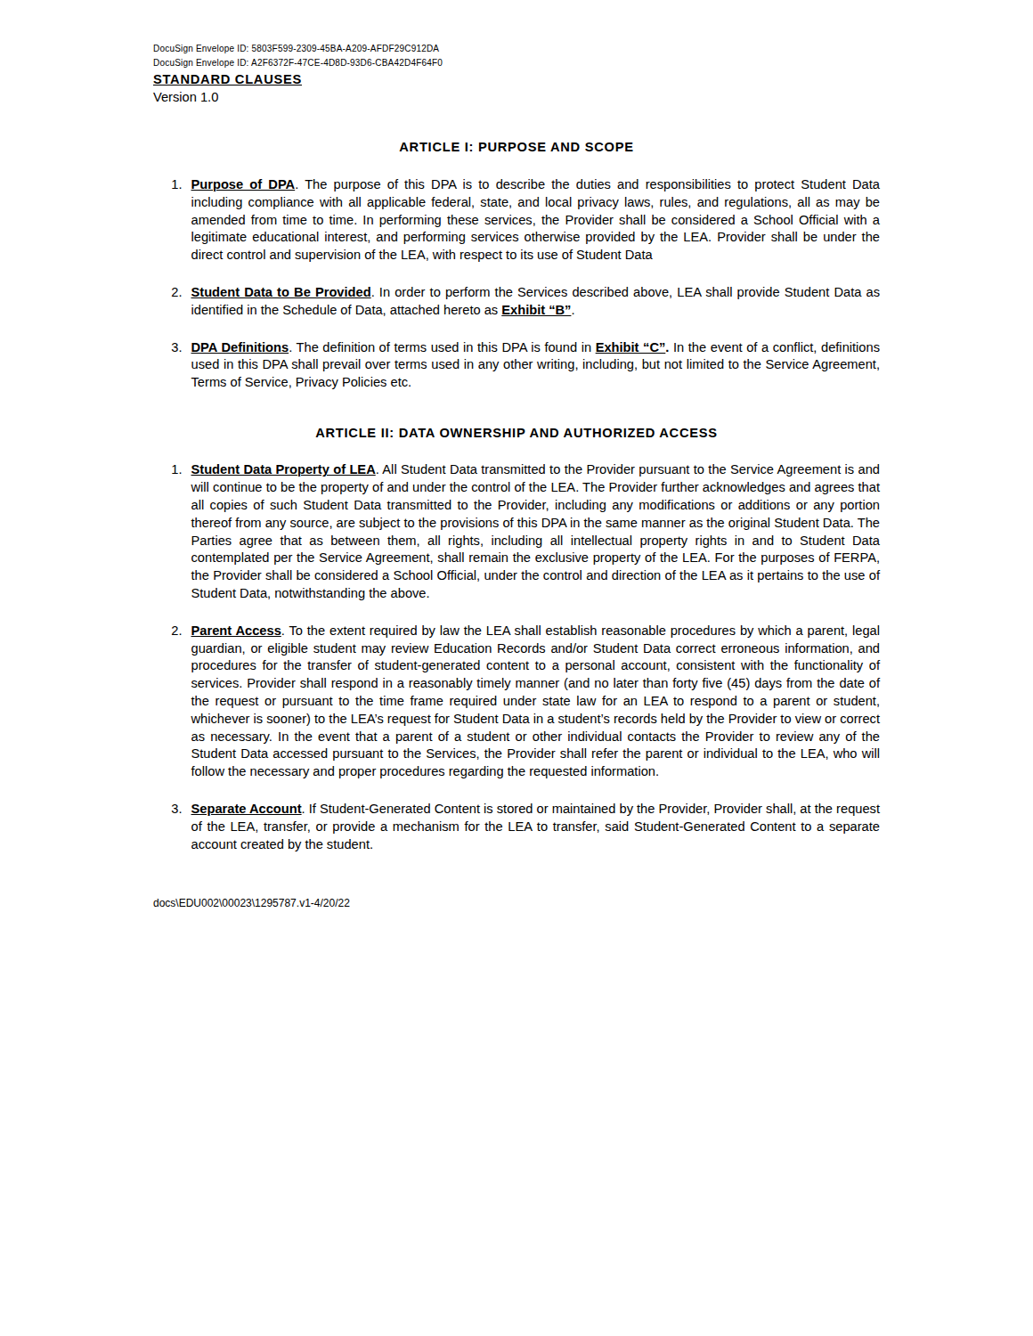DocuSign Envelope ID: 5803F599-2309-45BA-A209-AFDF29C912DA
DocuSign Envelope ID: A2F6372F-47CE-4D8D-93D6-CBA42D4F64F0
STANDARD CLAUSES
Version 1.0
ARTICLE I: PURPOSE AND SCOPE
Purpose of DPA. The purpose of this DPA is to describe the duties and responsibilities to protect Student Data including compliance with all applicable federal, state, and local privacy laws, rules, and regulations, all as may be amended from time to time. In performing these services, the Provider shall be considered a School Official with a legitimate educational interest, and performing services otherwise provided by the LEA. Provider shall be under the direct control and supervision of the LEA, with respect to its use of Student Data
Student Data to Be Provided. In order to perform the Services described above, LEA shall provide Student Data as identified in the Schedule of Data, attached hereto as Exhibit “B”.
DPA Definitions. The definition of terms used in this DPA is found in Exhibit “C”. In the event of a conflict, definitions used in this DPA shall prevail over terms used in any other writing, including, but not limited to the Service Agreement, Terms of Service, Privacy Policies etc.
ARTICLE II: DATA OWNERSHIP AND AUTHORIZED ACCESS
Student Data Property of LEA. All Student Data transmitted to the Provider pursuant to the Service Agreement is and will continue to be the property of and under the control of the LEA. The Provider further acknowledges and agrees that all copies of such Student Data transmitted to the Provider, including any modifications or additions or any portion thereof from any source, are subject to the provisions of this DPA in the same manner as the original Student Data. The Parties agree that as between them, all rights, including all intellectual property rights in and to Student Data contemplated per the Service Agreement, shall remain the exclusive property of the LEA. For the purposes of FERPA, the Provider shall be considered a School Official, under the control and direction of the LEA as it pertains to the use of Student Data, notwithstanding the above.
Parent Access. To the extent required by law the LEA shall establish reasonable procedures by which a parent, legal guardian, or eligible student may review Education Records and/or Student Data correct erroneous information, and procedures for the transfer of student-generated content to a personal account, consistent with the functionality of services. Provider shall respond in a reasonably timely manner (and no later than forty five (45) days from the date of the request or pursuant to the time frame required under state law for an LEA to respond to a parent or student, whichever is sooner) to the LEA’s request for Student Data in a student’s records held by the Provider to view or correct as necessary. In the event that a parent of a student or other individual contacts the Provider to review any of the Student Data accessed pursuant to the Services, the Provider shall refer the parent or individual to the LEA, who will follow the necessary and proper procedures regarding the requested information.
Separate Account. If Student-Generated Content is stored or maintained by the Provider, Provider shall, at the request of the LEA, transfer, or provide a mechanism for the LEA to transfer, said Student-Generated Content to a separate account created by the student.
docs\EDU002\00023\1295787.v1-4/20/22